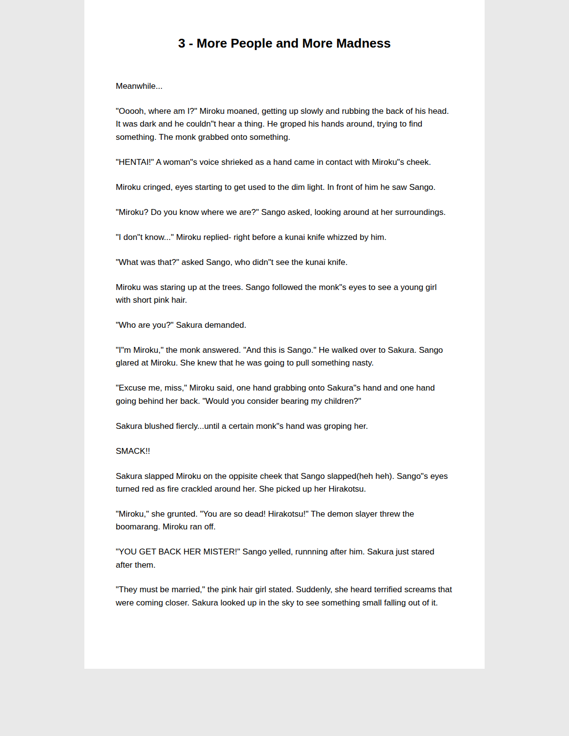3 - More People and More Madness
Meanwhile...
"Ooooh, where am I?" Miroku moaned, getting up slowly and rubbing the back of his head. It was dark and he couldn"t hear a thing. He groped his hands around, trying to find something. The monk grabbed onto something.
"HENTAI!" A woman"s voice shrieked as a hand came in contact with Miroku"s cheek.
Miroku cringed, eyes starting to get used to the dim light. In front of him he saw Sango.
"Miroku? Do you know where we are?" Sango asked, looking around at her surroundings.
"I don"t know..." Miroku replied- right before a kunai knife whizzed by him.
"What was that?" asked Sango, who didn"t see the kunai knife.
Miroku was staring up at the trees. Sango followed the monk"s eyes to see a young girl with short pink hair.
"Who are you?" Sakura demanded.
"I"m Miroku," the monk answered. "And this is Sango." He walked over to Sakura. Sango glared at Miroku. She knew that he was going to pull something nasty.
"Excuse me, miss," Miroku said, one hand grabbing onto Sakura"s hand and one hand going behind her back. "Would you consider bearing my children?"
Sakura blushed fiercly...until a certain monk"s hand was groping her.
SMACK!!
Sakura slapped Miroku on the oppisite cheek that Sango slapped(heh heh). Sango"s eyes turned red as fire crackled around her. She picked up her Hirakotsu.
"Miroku," she grunted. "You are so dead! Hirakotsu!" The demon slayer threw the boomarang. Miroku ran off.
"YOU GET BACK HER MISTER!" Sango yelled, runnning after him. Sakura just stared after them.
"They must be married," the pink hair girl stated. Suddenly, she heard terrified screams that were coming closer. Sakura looked up in the sky to see something small falling out of it.